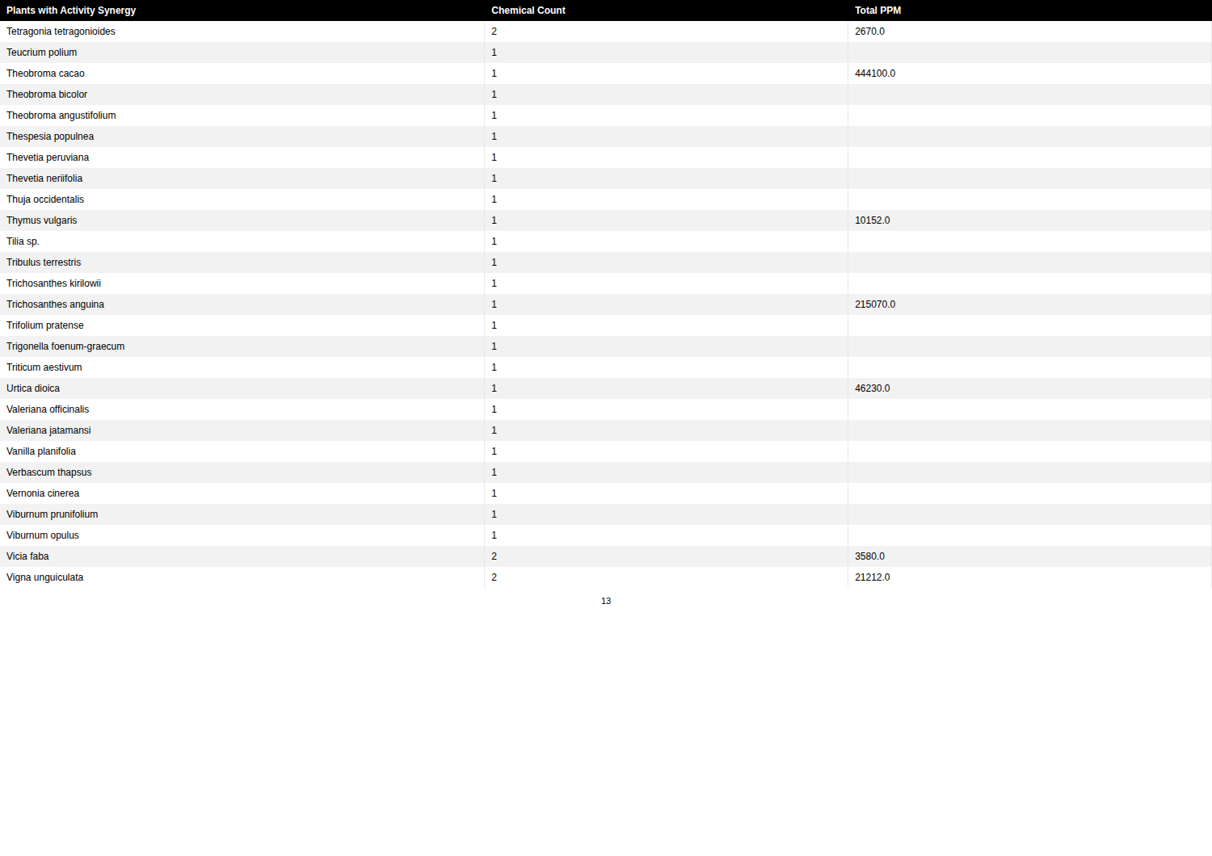| Plants with Activity Synergy | Chemical Count | Total PPM |
| --- | --- | --- |
| Tetragonia tetragonioides | 2 | 2670.0 |
| Teucrium polium | 1 | |
| Theobroma cacao | 1 | 444100.0 |
| Theobroma bicolor | 1 | |
| Theobroma angustifolium | 1 | |
| Thespesia populnea | 1 | |
| Thevetia peruviana | 1 | |
| Thevetia neriifolia | 1 | |
| Thuja occidentalis | 1 | |
| Thymus vulgaris | 1 | 10152.0 |
| Tilia sp. | 1 | |
| Tribulus terrestris | 1 | |
| Trichosanthes kirilowii | 1 | |
| Trichosanthes anguina | 1 | 215070.0 |
| Trifolium pratense | 1 | |
| Trigonella foenum-graecum | 1 | |
| Triticum aestivum | 1 | |
| Urtica dioica | 1 | 46230.0 |
| Valeriana officinalis | 1 | |
| Valeriana jatamansi | 1 | |
| Vanilla planifolia | 1 | |
| Verbascum thapsus | 1 | |
| Vernonia cinerea | 1 | |
| Viburnum prunifolium | 1 | |
| Viburnum opulus | 1 | |
| Vicia faba | 2 | 3580.0 |
| Vigna unguiculata | 2 | 21212.0 |
13